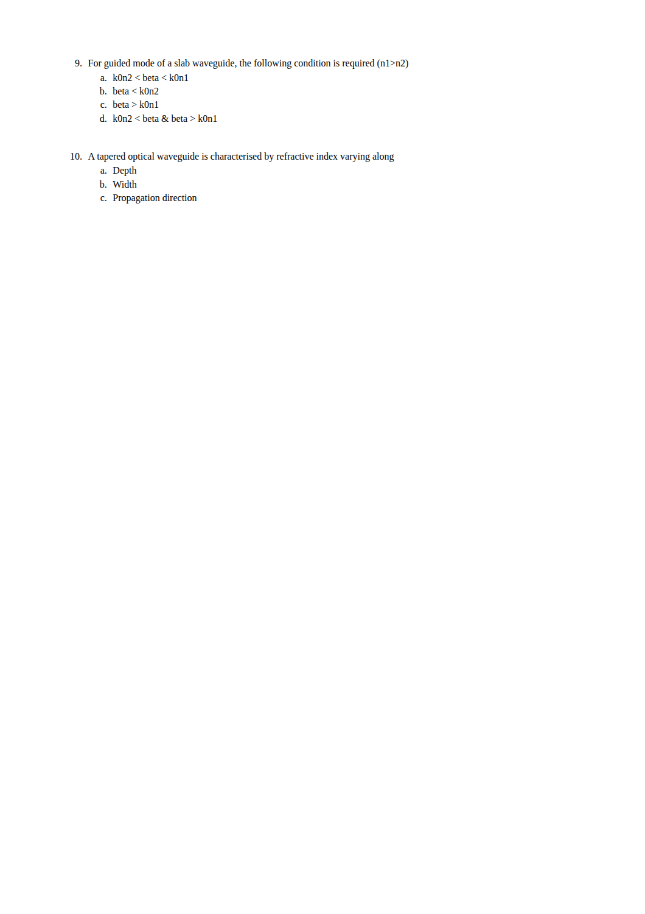For guided mode of a slab waveguide, the following condition is required (n1>n2)
k0n2 < beta < k0n1
beta < k0n2
beta > k0n1
k0n2 < beta & beta > k0n1
A tapered optical waveguide is characterised by refractive index varying along
Depth
Width
Propagation direction